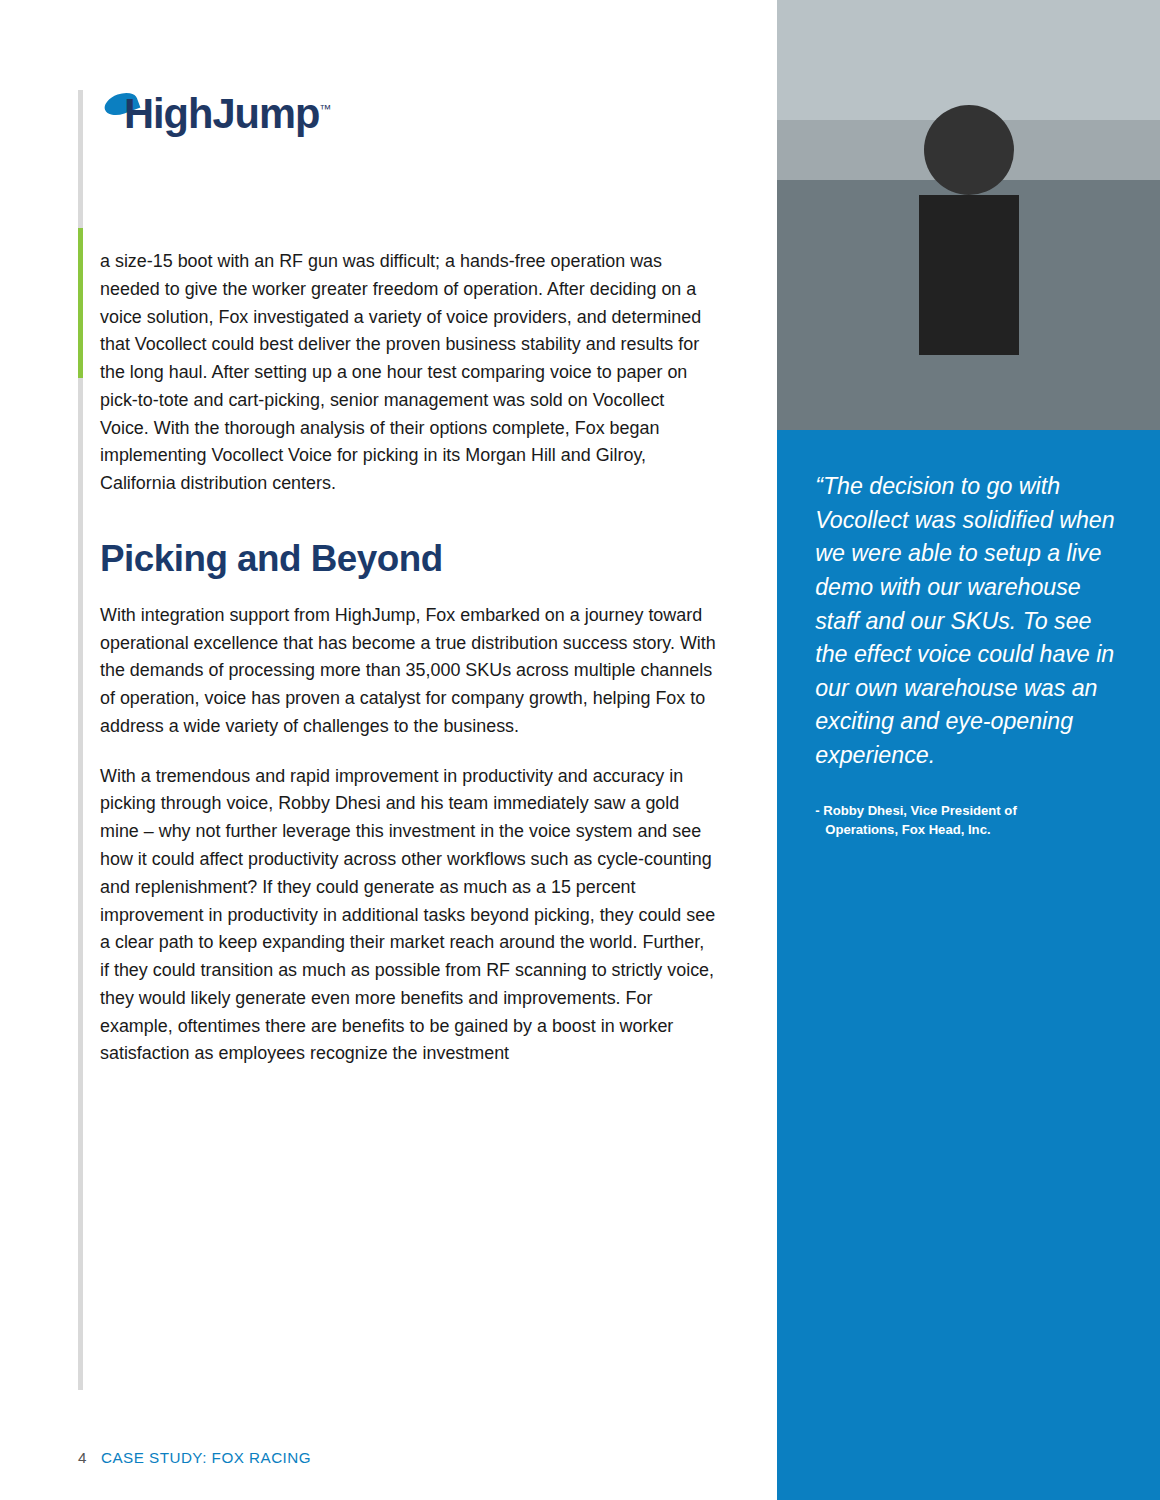“The decision to go with Vocollect was solidified when we were able to setup a live demo with our warehouse staff and our SKUs. To see the effect voice could have in our own warehouse was an exciting and eye-opening experience.
- Robby Dhesi, Vice President of Operations, Fox Head, Inc.
HighJump™
a size-15 boot with an RF gun was difficult; a hands-free operation was needed to give the worker greater freedom of operation. After deciding on a voice solution, Fox investigated a variety of voice providers, and determined that Vocollect could best deliver the proven business stability and results for the long haul. After setting up a one hour test comparing voice to paper on pick-to-tote and cart-picking, senior management was sold on Vocollect Voice. With the thorough analysis of their options complete, Fox began implementing Vocollect Voice for picking in its Morgan Hill and Gilroy, California distribution centers.
Picking and Beyond
With integration support from HighJump, Fox embarked on a journey toward operational excellence that has become a true distribution success story. With the demands of processing more than 35,000 SKUs across multiple channels of operation, voice has proven a catalyst for company growth, helping Fox to address a wide variety of challenges to the business.
With a tremendous and rapid improvement in productivity and accuracy in picking through voice, Robby Dhesi and his team immediately saw a gold mine – why not further leverage this investment in the voice system and see how it could affect productivity across other workflows such as cycle-counting and replenishment? If they could generate as much as a 15 percent improvement in productivity in additional tasks beyond picking, they could see a clear path to keep expanding their market reach around the world. Further, if they could transition as much as possible from RF scanning to strictly voice, they would likely generate even more benefits and improvements. For example, oftentimes there are benefits to be gained by a boost in worker satisfaction as employees recognize the investment
4 CASE STUDY: FOX RACING